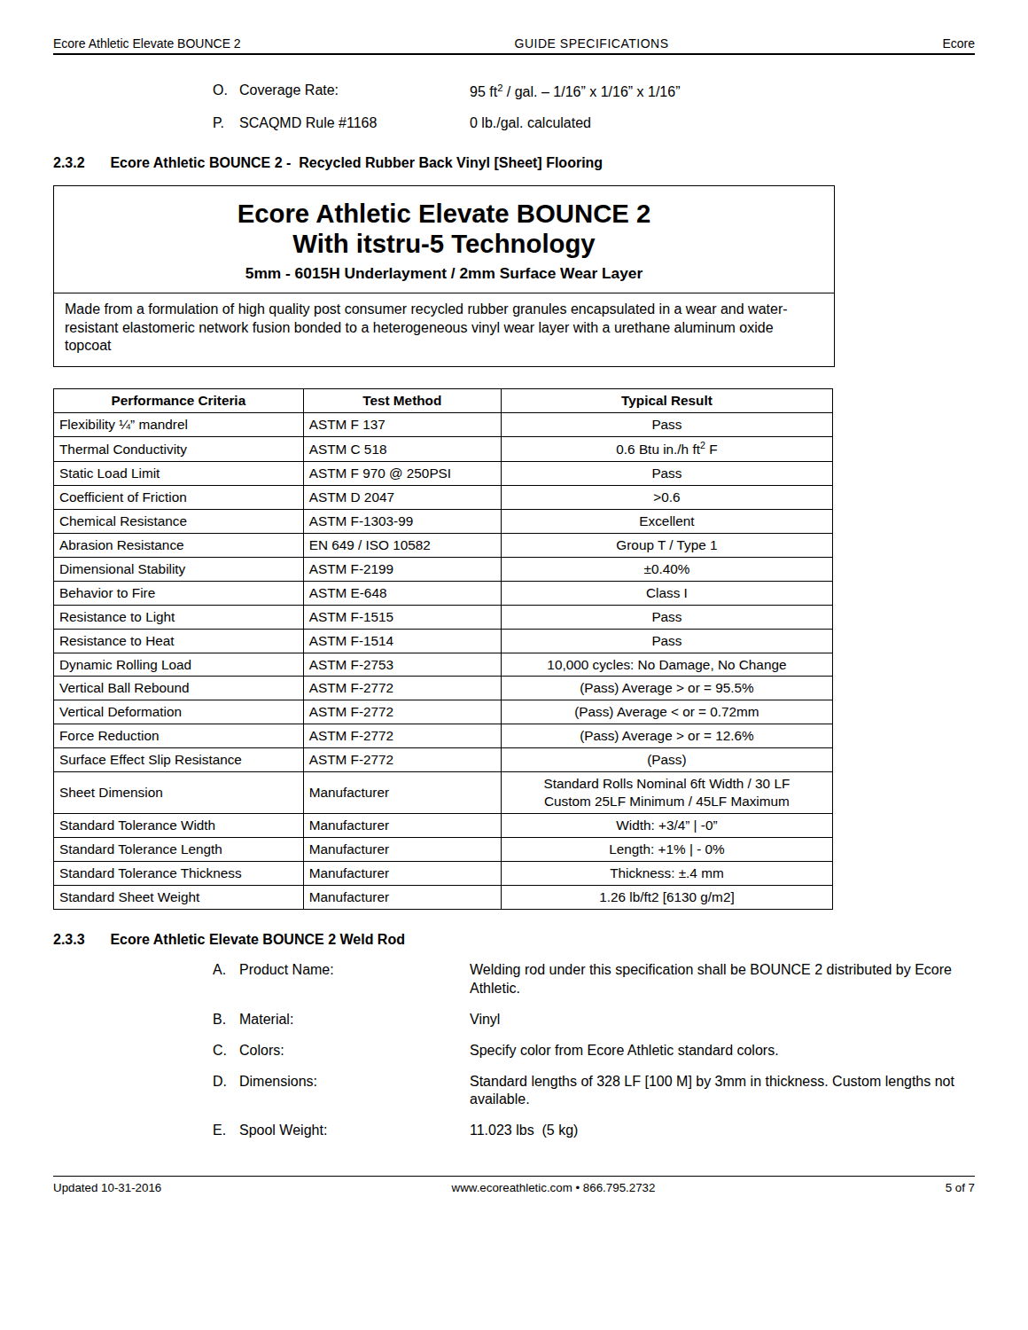Ecore Athletic Elevate BOUNCE 2
GUIDE SPECIFICATIONS
Ecore
O.
Coverage Rate:
95 ft2 / gal. – 1/16” x 1/16” x 1/16”
P.
SCAQMD Rule #1168
0 lb./gal. calculated
2.3.2 Ecore Athletic BOUNCE 2 - Recycled Rubber Back Vinyl [Sheet] Flooring
Ecore Athletic Elevate BOUNCE 2
With itstru-5 Technology
5mm - 6015H Underlayment / 2mm Surface Wear Layer
Made from a formulation of high quality post consumer recycled rubber granules encapsulated in a wear and water-resistant elastomeric network fusion bonded to a heterogeneous vinyl wear layer with a urethane aluminum oxide topcoat
| Performance Criteria | Test Method | Typical Result |
| --- | --- | --- |
| Flexibility ¼” mandrel | ASTM F 137 | Pass |
| Thermal Conductivity | ASTM C 518 | 0.6 Btu in./h ft 2 F |
| Static Load Limit | ASTM F 970 @ 250PSI | Pass |
| Coefficient of Friction | ASTM D 2047 | >0.6 |
| Chemical Resistance | ASTM F-1303-99 | Excellent |
| Abrasion Resistance | EN 649 / ISO 10582 | Group T / Type 1 |
| Dimensional Stability | ASTM F-2199 | ±0.40% |
| Behavior to Fire | ASTM E-648 | Class I |
| Resistance to Light | ASTM F-1515 | Pass |
| Resistance to Heat | ASTM F-1514 | Pass |
| Dynamic Rolling Load | ASTM F-2753 | 10,000 cycles: No Damage, No Change |
| Vertical Ball Rebound | ASTM F-2772 | (Pass) Average > or = 95.5% |
| Vertical Deformation | ASTM F-2772 | (Pass) Average < or = 0.72mm |
| Force Reduction | ASTM F-2772 | (Pass) Average > or = 12.6% |
| Surface Effect Slip Resistance | ASTM F-2772 | (Pass) |
| Sheet Dimension | Manufacturer | Standard Rolls Nominal 6ft Width / 30 LF Custom 25LF Minimum / 45LF Maximum |
| Standard Tolerance Width | Manufacturer | Width: +3/4” / -0” |
| Standard Tolerance Length | Manufacturer | Length: +1% / - 0% |
| Standard Tolerance Thickness | Manufacturer | Thickness: ±.4 mm |
| Standard Sheet Weight | Manufacturer | 1.26 lb/ft2 [6130 g/m2] |
2.3.3 Ecore Athletic Elevate BOUNCE 2 Weld Rod
A.
Product Name:
Welding rod under this specification shall be BOUNCE 2 distributed by Ecore Athletic.
B.
Material:
Vinyl
C.
Colors:
Specify color from Ecore Athletic standard colors.
D.
Dimensions:
Standard lengths of 328 LF [100 M] by 3mm in thickness. Custom lengths not available.
E.
Spool Weight:
11.023 lbs (5 kg)
Updated 10-31-2016
www.ecoreathletic.com • 866.795.2732
5 of 7